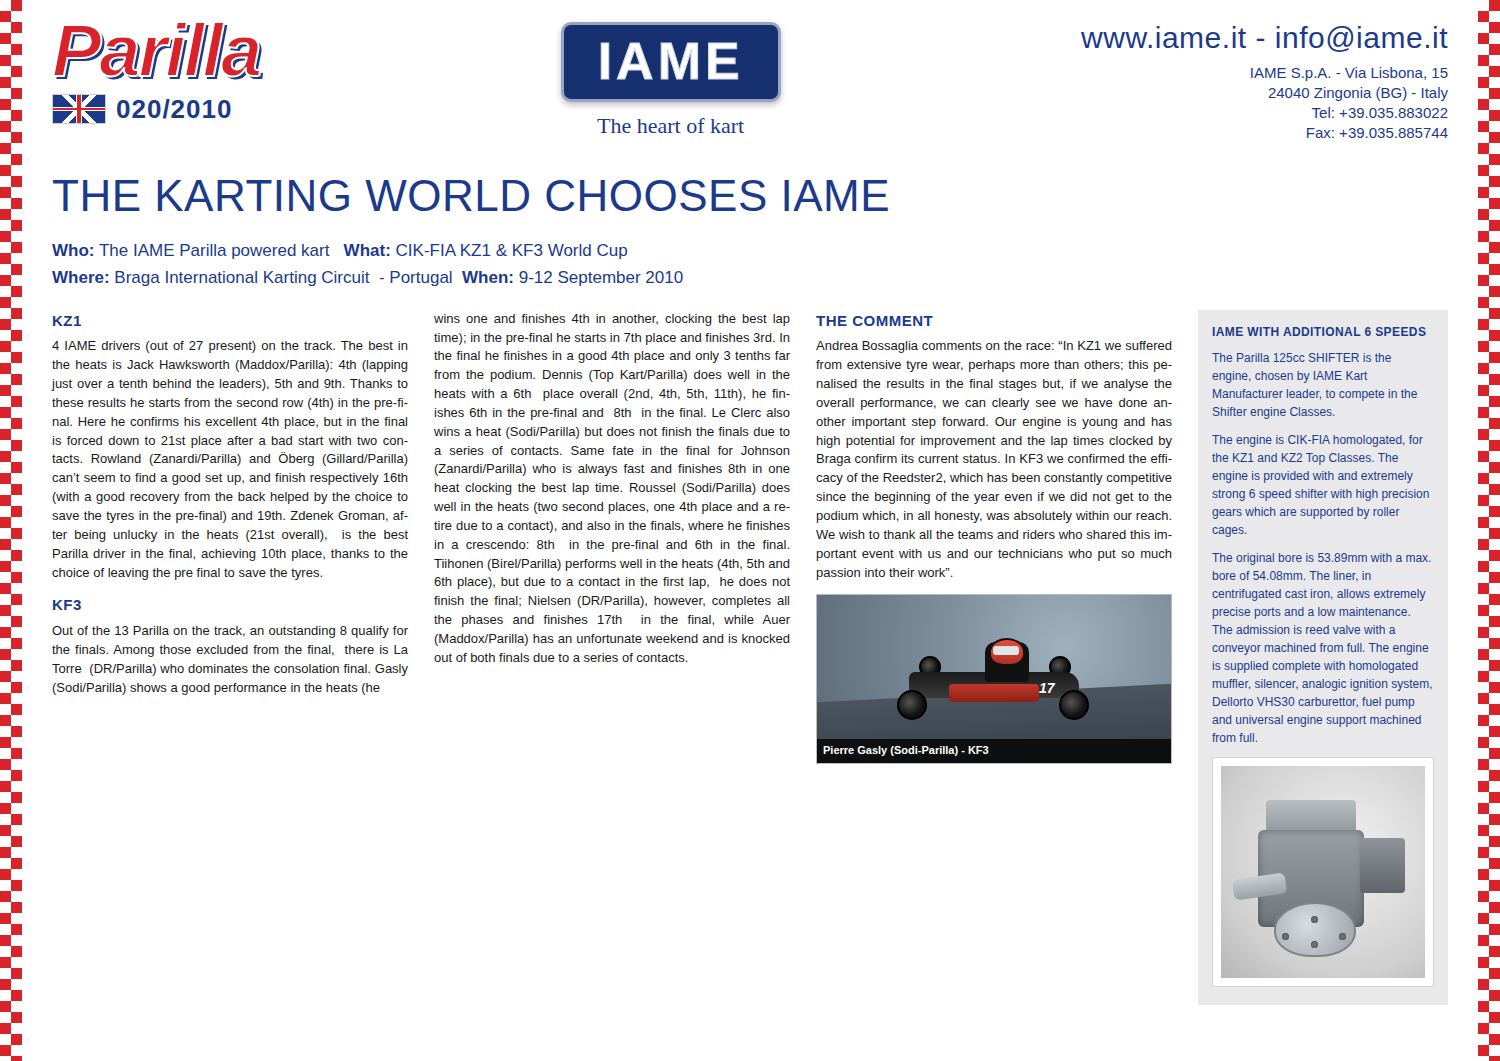Parilla
020/2010
IAME
The heart of kart
www.iame.it - info@iame.it
IAME S.p.A. - Via Lisbona, 15
24040 Zingonia (BG) - Italy
Tel: +39.035.883022
Fax: +39.035.885744
THE KARTING WORLD CHOOSES IAME
Who: The IAME Parilla powered kart What: CIK-FIA KZ1 & KF3 World Cup
Where: Braga International Karting Circuit - Portugal When: 9-12 September 2010
KZ1
4 IAME drivers (out of 27 present) on the track. The best in the heats is Jack Hawksworth (Maddox/Parilla): 4th (lapping just over a tenth behind the leaders), 5th and 9th. Thanks to these results he starts from the second row (4th) in the pre-final. Here he confirms his excellent 4th place, but in the final is forced down to 21st place after a bad start with two contacts. Rowland (Zanardi/Parilla) and Öberg (Gillard/Parilla) can’t seem to find a good set up, and finish respectively 16th (with a good recovery from the back helped by the choice to save the tyres in the pre-final) and 19th. Zdenek Groman, after being unlucky in the heats (21st overall), is the best Parilla driver in the final, achieving 10th place, thanks to the choice of leaving the pre final to save the tyres.
KF3
Out of the 13 Parilla on the track, an outstanding 8 qualify for the finals. Among those excluded from the final, there is La Torre (DR/Parilla) who dominates the consolation final. Gasly (Sodi/Parilla) shows a good performance in the heats (he
wins one and finishes 4th in another, clocking the best lap time); in the pre-final he starts in 7th place and finishes 3rd. In the final he finishes in a good 4th place and only 3 tenths far from the podium. Dennis (Top Kart/Parilla) does well in the heats with a 6th place overall (2nd, 4th, 5th, 11th), he finishes 6th in the pre-final and 8th in the final. Le Clerc also wins a heat (Sodi/Parilla) but does not finish the finals due to a series of contacts. Same fate in the final for Johnson (Zanardi/Parilla) who is always fast and finishes 8th in one heat clocking the best lap time. Roussel (Sodi/Parilla) does well in the heats (two second places, one 4th place and a retire due to a contact), and also in the finals, where he finishes in a crescendo: 8th in the pre-final and 6th in the final. Tiihonen (Birel/Parilla) performs well in the heats (4th, 5th and 6th place), but due to a contact in the first lap, he does not finish the final; Nielsen (DR/Parilla), however, completes all the phases and finishes 17th in the final, while Auer (Maddox/Parilla) has an unfortunate weekend and is knocked out of both finals due to a series of contacts.
THE COMMENT
Andrea Bossaglia comments on the race: “In KZ1 we suffered from extensive tyre wear, perhaps more than others; this penalised the results in the final stages but, if we analyse the overall performance, we can clearly see we have done another important step forward. Our engine is young and has high potential for improvement and the lap times clocked by Braga confirm its current status. In KF3 we confirmed the efficacy of the Reedster2, which has been constantly competitive since the beginning of the year even if we did not get to the podium which, in all honesty, was absolutely within our reach. We wish to thank all the teams and riders who shared this important event with us and our technicians who put so much passion into their work”.
17
Pierre Gasly (Sodi-Parilla) - KF3
IAME WITH ADDITIONAL 6 SPEEDS
The Parilla 125cc SHIFTER is the engine, chosen by IAME Kart Manufacturer leader, to compete in the Shifter engine Classes.
The engine is CIK-FIA homologated, for the KZ1 and KZ2 Top Classes. The engine is provided with and extremely strong 6 speed shifter with high precision gears which are supported by roller cages.
The original bore is 53.89mm with a max. bore of 54.08mm. The liner, in centrifugated cast iron, allows extremely precise ports and a low maintenance. The admission is reed valve with a conveyor machined from full. The engine is supplied complete with homologated muffler, silencer, analogic ignition system, Dellorto VHS30 carburettor, fuel pump and universal engine support machined from full.